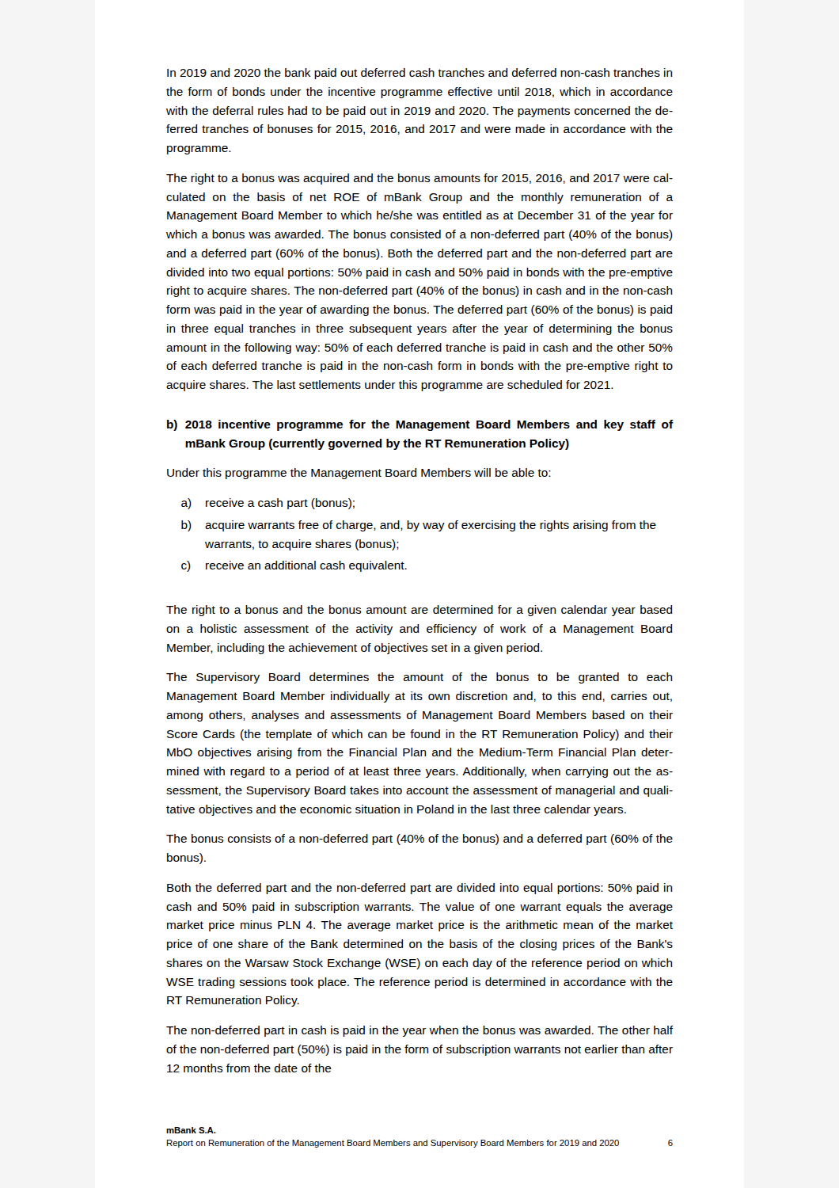In 2019 and 2020 the bank paid out deferred cash tranches and deferred non-cash tranches in the form of bonds under the incentive programme effective until 2018, which in accordance with the deferral rules had to be paid out in 2019 and 2020. The payments concerned the deferred tranches of bonuses for 2015, 2016, and 2017 and were made in accordance with the programme.
The right to a bonus was acquired and the bonus amounts for 2015, 2016, and 2017 were calculated on the basis of net ROE of mBank Group and the monthly remuneration of a Management Board Member to which he/she was entitled as at December 31 of the year for which a bonus was awarded. The bonus consisted of a non-deferred part (40% of the bonus) and a deferred part (60% of the bonus). Both the deferred part and the non-deferred part are divided into two equal portions: 50% paid in cash and 50% paid in bonds with the pre-emptive right to acquire shares. The non-deferred part (40% of the bonus) in cash and in the non-cash form was paid in the year of awarding the bonus. The deferred part (60% of the bonus) is paid in three equal tranches in three subsequent years after the year of determining the bonus amount in the following way: 50% of each deferred tranche is paid in cash and the other 50% of each deferred tranche is paid in the non-cash form in bonds with the pre-emptive right to acquire shares. The last settlements under this programme are scheduled for 2021.
b) 2018 incentive programme for the Management Board Members and key staff of mBank Group (currently governed by the RT Remuneration Policy)
Under this programme the Management Board Members will be able to:
receive a cash part (bonus);
acquire warrants free of charge, and, by way of exercising the rights arising from the warrants, to acquire shares (bonus);
receive an additional cash equivalent.
The right to a bonus and the bonus amount are determined for a given calendar year based on a holistic assessment of the activity and efficiency of work of a Management Board Member, including the achievement of objectives set in a given period.
The Supervisory Board determines the amount of the bonus to be granted to each Management Board Member individually at its own discretion and, to this end, carries out, among others, analyses and assessments of Management Board Members based on their Score Cards (the template of which can be found in the RT Remuneration Policy) and their MbO objectives arising from the Financial Plan and the Medium-Term Financial Plan determined with regard to a period of at least three years. Additionally, when carrying out the assessment, the Supervisory Board takes into account the assessment of managerial and qualitative objectives and the economic situation in Poland in the last three calendar years.
The bonus consists of a non-deferred part (40% of the bonus) and a deferred part (60% of the bonus).
Both the deferred part and the non-deferred part are divided into equal portions: 50% paid in cash and 50% paid in subscription warrants. The value of one warrant equals the average market price minus PLN 4. The average market price is the arithmetic mean of the market price of one share of the Bank determined on the basis of the closing prices of the Bank's shares on the Warsaw Stock Exchange (WSE) on each day of the reference period on which WSE trading sessions took place. The reference period is determined in accordance with the RT Remuneration Policy.
The non-deferred part in cash is paid in the year when the bonus was awarded. The other half of the non-deferred part (50%) is paid in the form of subscription warrants not earlier than after 12 months from the date of the
mBank S.A.
Report on Remuneration of the Management Board Members and Supervisory Board Members for 2019 and 2020 6